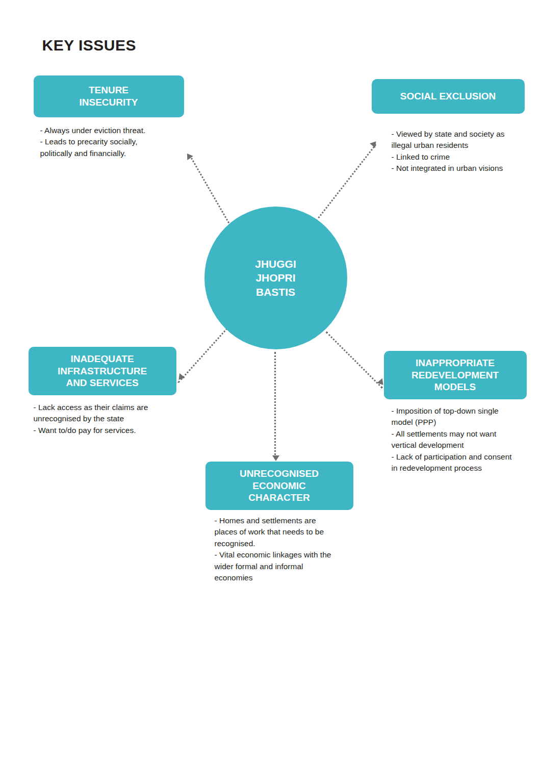KEY ISSUES
JHUGGI
JHOPRI
BASTIS
TENURE
INSECURITY
- Always under eviction threat.
- Leads to precarity socially,
politically and financially.
SOCIAL EXCLUSION
- Viewed by state and society as illegal urban residents
- Linked to crime
- Not integrated in urban visions
INADEQUATE
INFRASTRUCTURE
AND SERVICES
- Lack access as their claims are unrecognised by the state
- Want to/do pay for services.
INAPPROPRIATE
REDEVELOPMENT
MODELS
- Imposition of top-down single model (PPP)
- All settlements may not want vertical development
- Lack of participation and consent in redevelopment process
UNRECOGNISED
ECONOMIC
CHARACTER
- Homes and settlements are places of work that needs to be recognised.
- Vital economic linkages with the wider formal and informal economies